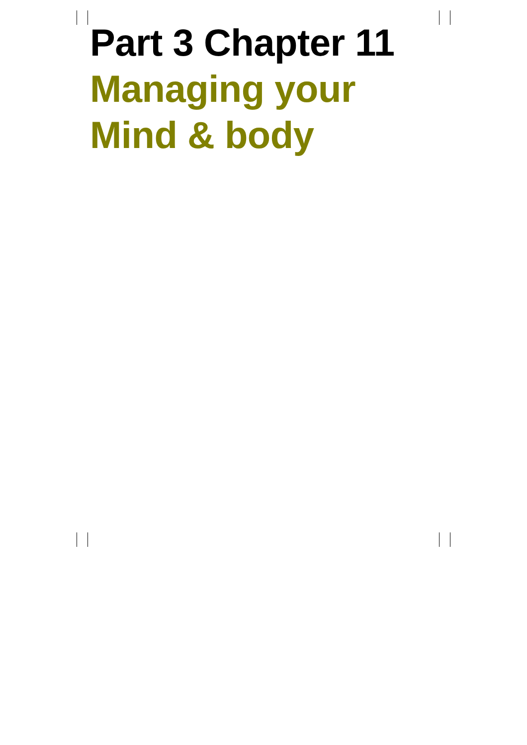Part 3 Chapter 11 Managing your Mind & body